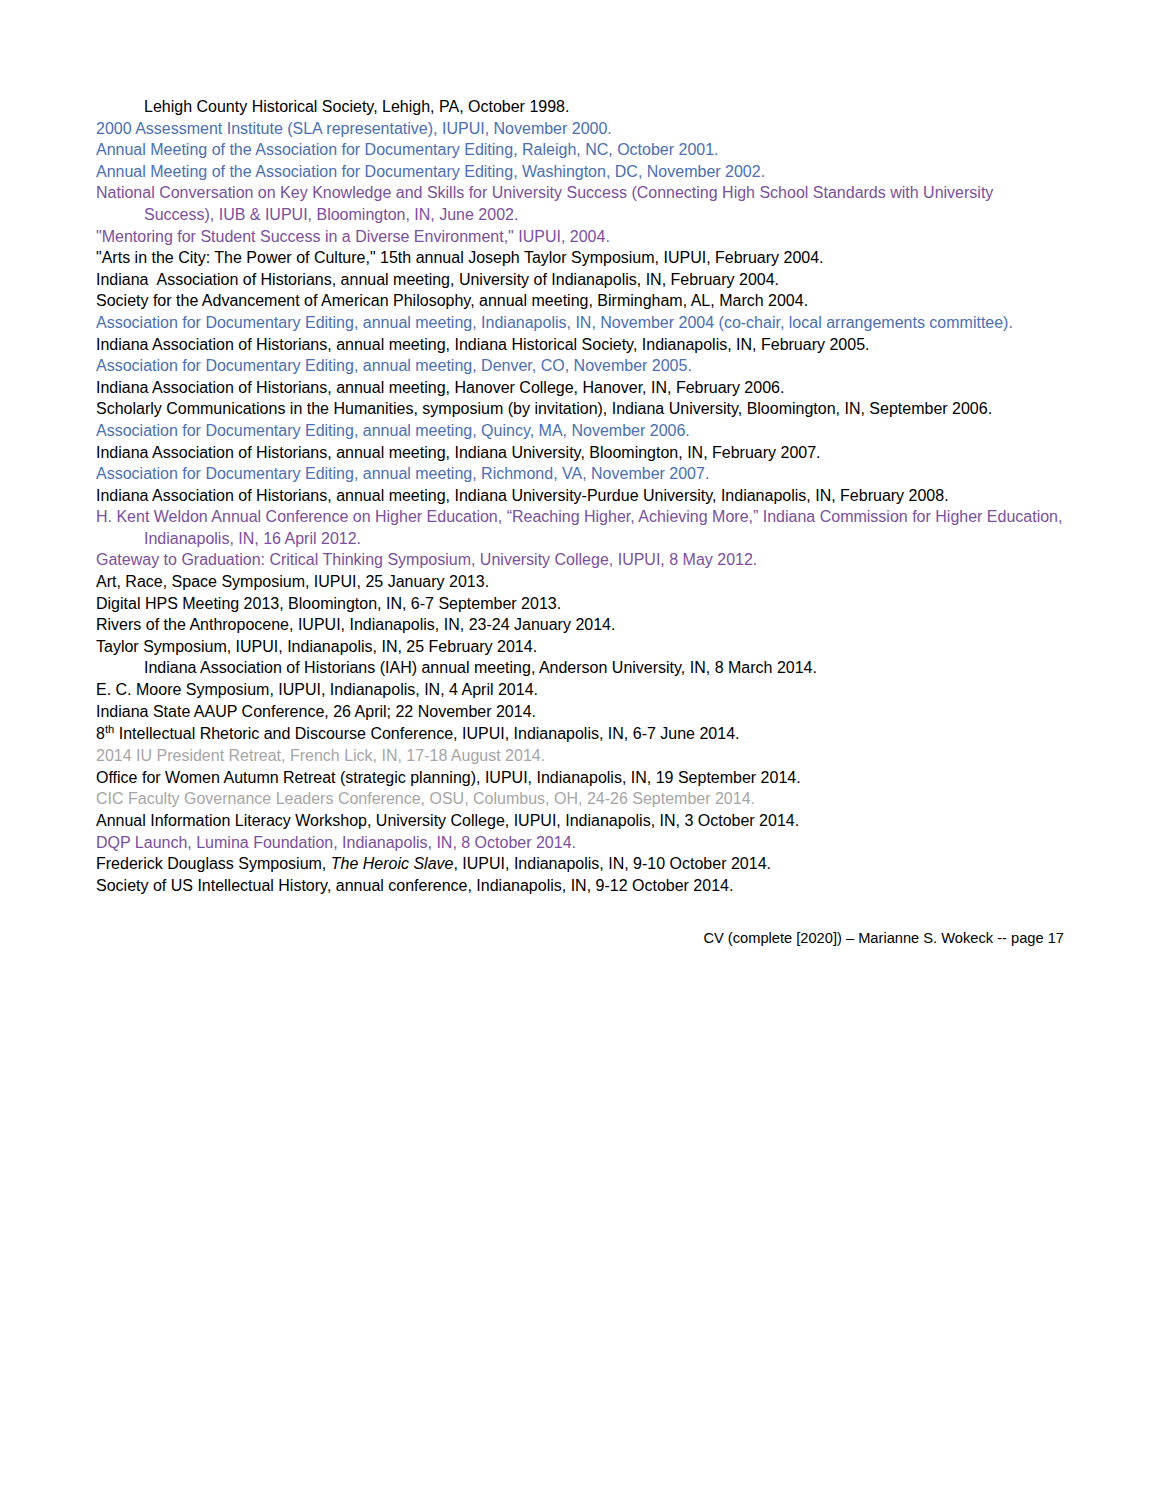Lehigh County Historical Society, Lehigh, PA, October 1998.
2000 Assessment Institute (SLA representative), IUPUI, November 2000.
Annual Meeting of the Association for Documentary Editing, Raleigh, NC, October 2001.
Annual Meeting of the Association for Documentary Editing, Washington, DC, November 2002.
National Conversation on Key Knowledge and Skills for University Success (Connecting High School Standards with University Success), IUB & IUPUI, Bloomington, IN, June 2002.
"Mentoring for Student Success in a Diverse Environment," IUPUI, 2004.
"Arts in the City: The Power of Culture," 15th annual Joseph Taylor Symposium, IUPUI, February 2004.
Indiana Association of Historians, annual meeting, University of Indianapolis, IN, February 2004.
Society for the Advancement of American Philosophy, annual meeting, Birmingham, AL, March 2004.
Association for Documentary Editing, annual meeting, Indianapolis, IN, November 2004 (co-chair, local arrangements committee).
Indiana Association of Historians, annual meeting, Indiana Historical Society, Indianapolis, IN, February 2005.
Association for Documentary Editing, annual meeting, Denver, CO, November 2005.
Indiana Association of Historians, annual meeting, Hanover College, Hanover, IN, February 2006.
Scholarly Communications in the Humanities, symposium (by invitation), Indiana University, Bloomington, IN, September 2006.
Association for Documentary Editing, annual meeting, Quincy, MA, November 2006.
Indiana Association of Historians, annual meeting, Indiana University, Bloomington, IN, February 2007.
Association for Documentary Editing, annual meeting, Richmond, VA, November 2007.
Indiana Association of Historians, annual meeting, Indiana University-Purdue University, Indianapolis, IN, February 2008.
H. Kent Weldon Annual Conference on Higher Education, “Reaching Higher, Achieving More,” Indiana Commission for Higher Education, Indianapolis, IN, 16 April 2012.
Gateway to Graduation: Critical Thinking Symposium, University College, IUPUI, 8 May 2012.
Art, Race, Space Symposium, IUPUI, 25 January 2013.
Digital HPS Meeting 2013, Bloomington, IN, 6-7 September 2013.
Rivers of the Anthropocene, IUPUI, Indianapolis, IN, 23-24 January 2014.
Taylor Symposium, IUPUI, Indianapolis, IN, 25 February 2014.
Indiana Association of Historians (IAH) annual meeting, Anderson University, IN, 8 March 2014.
E. C. Moore Symposium, IUPUI, Indianapolis, IN, 4 April 2014.
Indiana State AAUP Conference, 26 April; 22 November 2014.
8th Intellectual Rhetoric and Discourse Conference, IUPUI, Indianapolis, IN, 6-7 June 2014.
2014 IU President Retreat, French Lick, IN, 17-18 August 2014.
Office for Women Autumn Retreat (strategic planning), IUPUI, Indianapolis, IN, 19 September 2014.
CIC Faculty Governance Leaders Conference, OSU, Columbus, OH, 24-26 September 2014.
Annual Information Literacy Workshop, University College, IUPUI, Indianapolis, IN, 3 October 2014.
DQP Launch, Lumina Foundation, Indianapolis, IN, 8 October 2014.
Frederick Douglass Symposium, The Heroic Slave, IUPUI, Indianapolis, IN, 9-10 October 2014.
Society of US Intellectual History, annual conference, Indianapolis, IN, 9-12 October 2014.
CV (complete [2020]) – Marianne S. Wokeck -- page 17